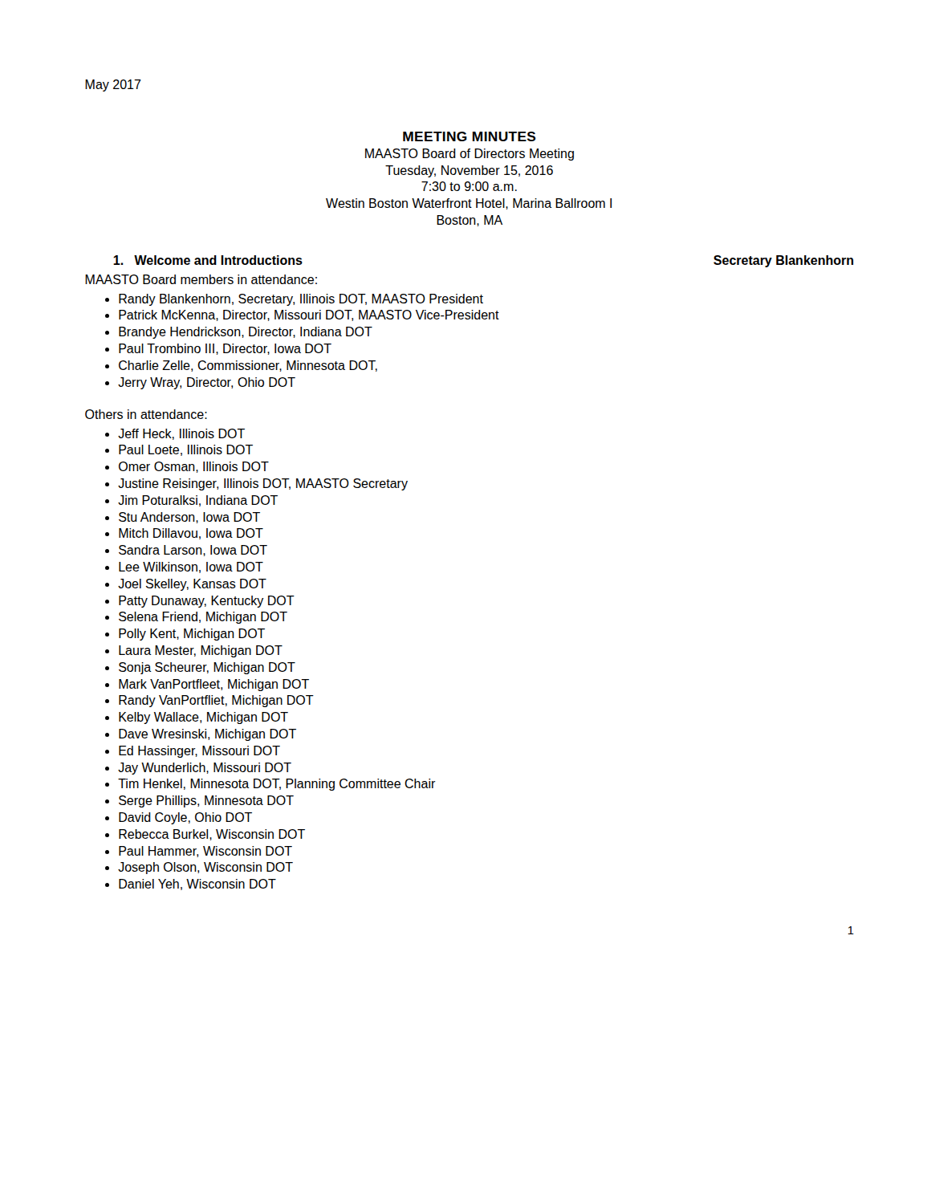May 2017
MAASTO MID AMERICA ASSOCIATION OF
STATE TRANSPORTATION OFFICIALS
MEETING MINUTES
MAASTO Board of Directors Meeting
Tuesday, November 15, 2016
7:30 to 9:00 a.m.
Westin Boston Waterfront Hotel, Marina Ballroom I
Boston, MA
1. Welcome and Introductions Secretary Blankenhorn
MAASTO Board members in attendance:
Randy Blankenhorn, Secretary, Illinois DOT, MAASTO President
Patrick McKenna, Director, Missouri DOT, MAASTO Vice-President
Brandye Hendrickson, Director, Indiana DOT
Paul Trombino III, Director, Iowa DOT
Charlie Zelle, Commissioner, Minnesota DOT,
Jerry Wray, Director, Ohio DOT
Others in attendance:
Jeff Heck, Illinois DOT
Paul Loete, Illinois DOT
Omer Osman, Illinois DOT
Justine Reisinger, Illinois DOT, MAASTO Secretary
Jim Poturalksi, Indiana DOT
Stu Anderson, Iowa DOT
Mitch Dillavou, Iowa DOT
Sandra Larson, Iowa DOT
Lee Wilkinson, Iowa DOT
Joel Skelley, Kansas DOT
Patty Dunaway, Kentucky DOT
Selena Friend, Michigan DOT
Polly Kent, Michigan DOT
Laura Mester, Michigan DOT
Sonja Scheurer, Michigan DOT
Mark VanPortfleet, Michigan DOT
Randy VanPortfliet, Michigan DOT
Kelby Wallace, Michigan DOT
Dave Wresinski, Michigan DOT
Ed Hassinger, Missouri DOT
Jay Wunderlich, Missouri DOT
Tim Henkel, Minnesota DOT, Planning Committee Chair
Serge Phillips, Minnesota DOT
David Coyle, Ohio DOT
Rebecca Burkel, Wisconsin DOT
Paul Hammer, Wisconsin DOT
Joseph Olson, Wisconsin DOT
Daniel Yeh, Wisconsin DOT
1